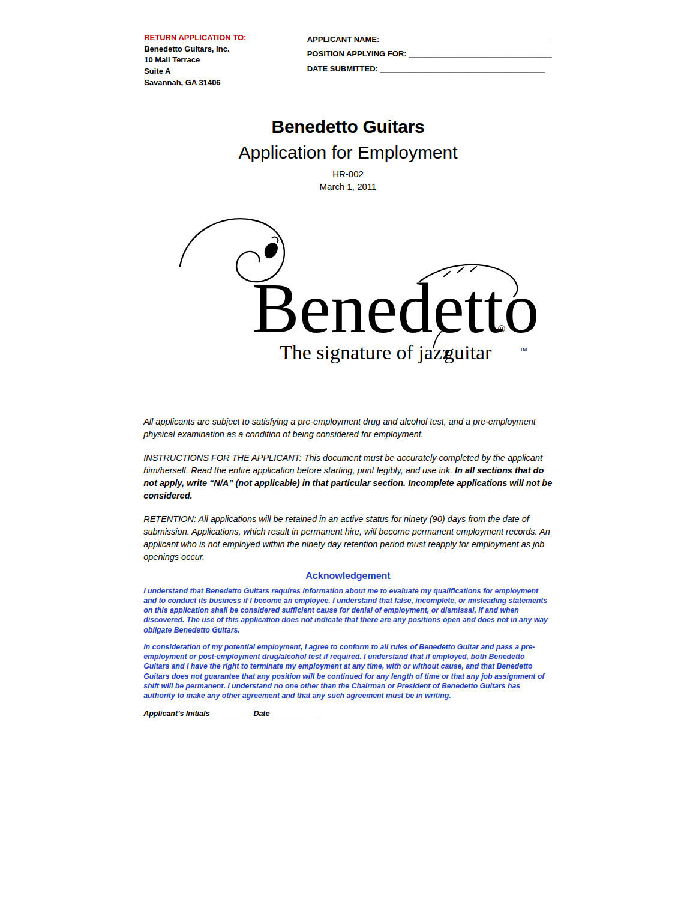| RETURN APPLICATION TO: Benedetto Guitars, Inc. 10 Mall Terrace Suite A Savannah, GA 31406 | APPLICANT NAME: _______________________________________ POSITION APPLYING FOR: _________________________________ DATE SUBMITTED: ______________________________________ |
Benedetto Guitars
Application for Employment
HR-002
March 1, 2011
Benedetto ® The signature of jazz guitar ™
All applicants are subject to satisfying a pre-employment drug and alcohol test, and a pre-employment physical examination as a condition of being considered for employment.
INSTRUCTIONS FOR THE APPLICANT: This document must be accurately completed by the applicant him/herself. Read the entire application before starting, print legibly, and use ink. In all sections that do not apply, write “N/A” (not applicable) in that particular section. Incomplete applications will not be considered.
RETENTION: All applications will be retained in an active status for ninety (90) days from the date of submission. Applications, which result in permanent hire, will become permanent employment records. An applicant who is not employed within the ninety day retention period must reapply for employment as job openings occur.
Acknowledgement
I understand that Benedetto Guitars requires information about me to evaluate my qualifications for employment and to conduct its business if I become an employee. I understand that false, incomplete, or misleading statements on this application shall be considered sufficient cause for denial of employment, or dismissal, if and when discovered. The use of this application does not indicate that there are any positions open and does not in any way obligate Benedetto Guitars.
In consideration of my potential employment, I agree to conform to all rules of Benedetto Guitar and pass a pre-employment or post-employment drug/alcohol test if required. I understand that if employed, both Benedetto Guitars and I have the right to terminate my employment at any time, with or without cause, and that Benedetto Guitars does not guarantee that any position will be continued for any length of time or that any job assignment of shift will be permanent. I understand no one other than the Chairman or President of Benedetto Guitars has authority to make any other agreement and that any such agreement must be in writing.
Applicant’s Initials__________ Date ___________